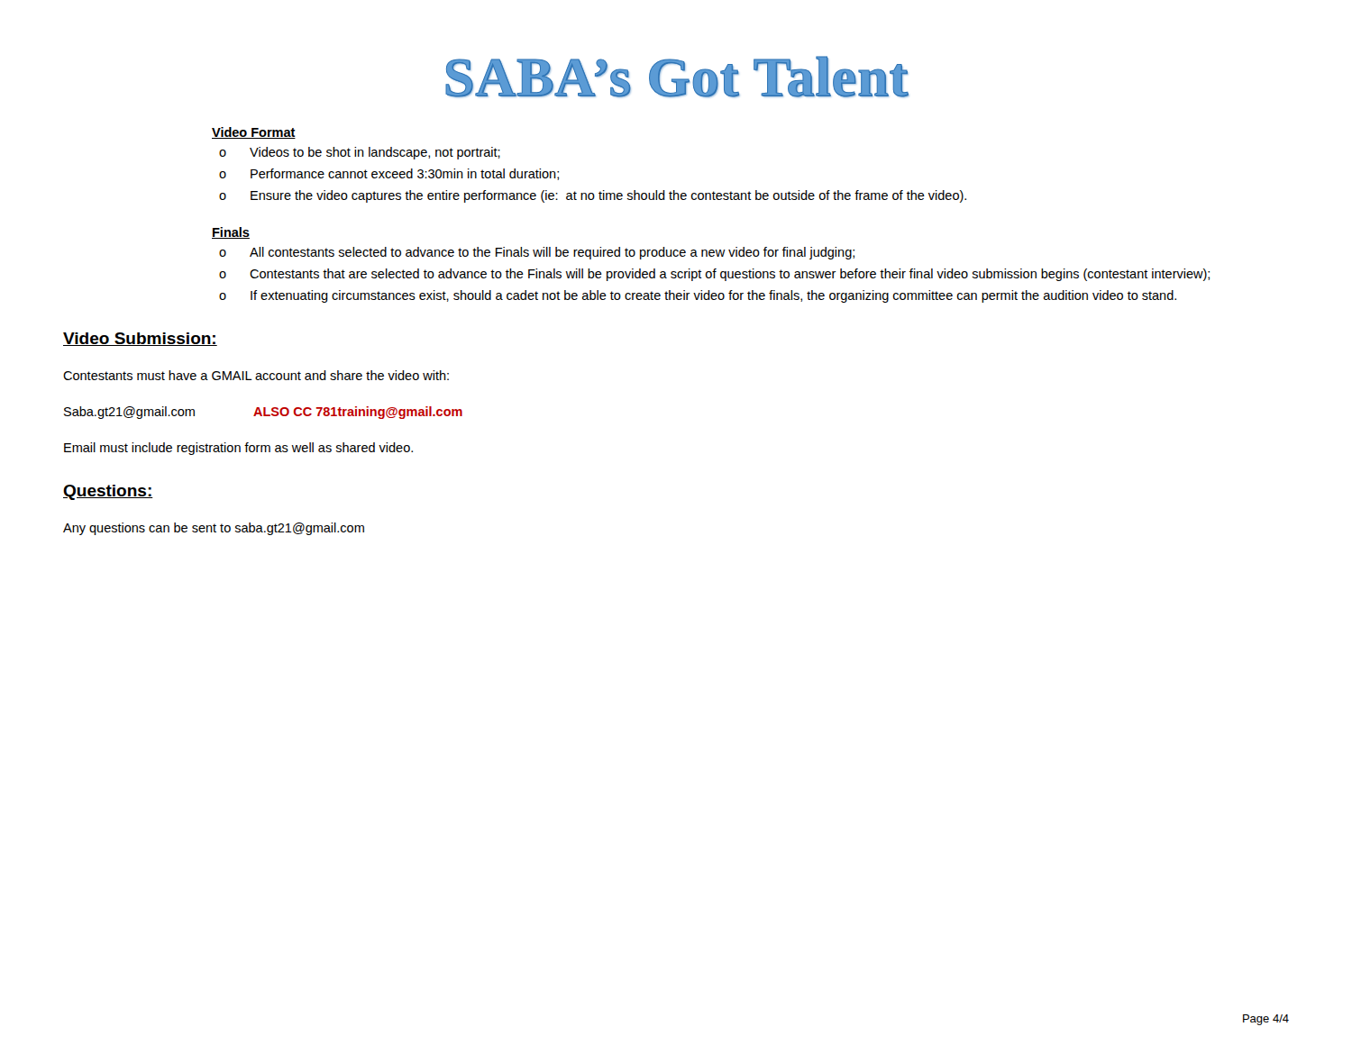SABA’s Got Talent
Video Format
Videos to be shot in landscape, not portrait;
Performance cannot exceed 3:30min in total duration;
Ensure the video captures the entire performance (ie: at no time should the contestant be outside of the frame of the video).
Finals
All contestants selected to advance to the Finals will be required to produce a new video for final judging;
Contestants that are selected to advance to the Finals will be provided a script of questions to answer before their final video submission begins (contestant interview);
If extenuating circumstances exist, should a cadet not be able to create their video for the finals, the organizing committee can permit the audition video to stand.
Video Submission:
Contestants must have a GMAIL account and share the video with:
Saba.gt21@gmail.com ALSO CC 781training@gmail.com
Email must include registration form as well as shared video.
Questions:
Any questions can be sent to saba.gt21@gmail.com
Page 4/4